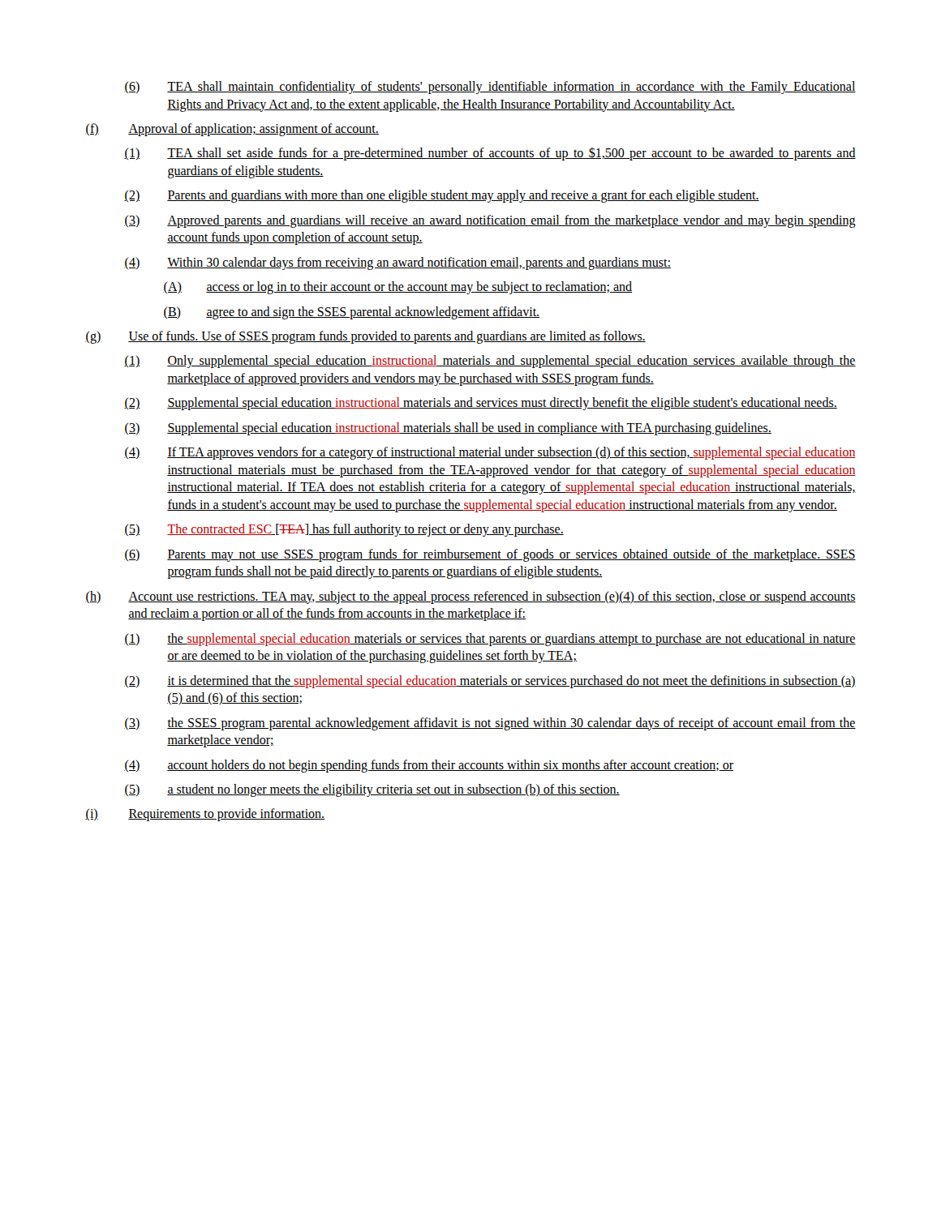(6)
TEA shall maintain confidentiality of students' personally identifiable information in accordance with the Family Educational Rights and Privacy Act and, to the extent applicable, the Health Insurance Portability and Accountability Act.
(f)
Approval of application; assignment of account.
(1)
TEA shall set aside funds for a pre-determined number of accounts of up to $1,500 per account to be awarded to parents and guardians of eligible students.
(2)
Parents and guardians with more than one eligible student may apply and receive a grant for each eligible student.
(3)
Approved parents and guardians will receive an award notification email from the marketplace vendor and may begin spending account funds upon completion of account setup.
(4)
Within 30 calendar days from receiving an award notification email, parents and guardians must:
(A)
access or log in to their account or the account may be subject to reclamation; and
(B)
agree to and sign the SSES parental acknowledgement affidavit.
(g)
Use of funds. Use of SSES program funds provided to parents and guardians are limited as follows.
(1)
Only supplemental special education instructional materials and supplemental special education services available through the marketplace of approved providers and vendors may be purchased with SSES program funds.
(2)
Supplemental special education instructional materials and services must directly benefit the eligible student's educational needs.
(3)
Supplemental special education instructional materials shall be used in compliance with TEA purchasing guidelines.
(4)
If TEA approves vendors for a category of instructional material under subsection (d) of this section, supplemental special education instructional materials must be purchased from the TEA-approved vendor for that category of supplemental special education instructional material. If TEA does not establish criteria for a category of supplemental special education instructional materials, funds in a student's account may be used to purchase the supplemental special education instructional materials from any vendor.
(5)
The contracted ESC [TEA] has full authority to reject or deny any purchase.
(6)
Parents may not use SSES program funds for reimbursement of goods or services obtained outside of the marketplace. SSES program funds shall not be paid directly to parents or guardians of eligible students.
(h)
Account use restrictions. TEA may, subject to the appeal process referenced in subsection (e)(4) of this section, close or suspend accounts and reclaim a portion or all of the funds from accounts in the marketplace if:
(1)
the supplemental special education materials or services that parents or guardians attempt to purchase are not educational in nature or are deemed to be in violation of the purchasing guidelines set forth by TEA;
(2)
it is determined that the supplemental special education materials or services purchased do not meet the definitions in subsection (a)(5) and (6) of this section;
(3)
the SSES program parental acknowledgement affidavit is not signed within 30 calendar days of receipt of account email from the marketplace vendor;
(4)
account holders do not begin spending funds from their accounts within six months after account creation; or
(5)
a student no longer meets the eligibility criteria set out in subsection (b) of this section.
(i)
Requirements to provide information.